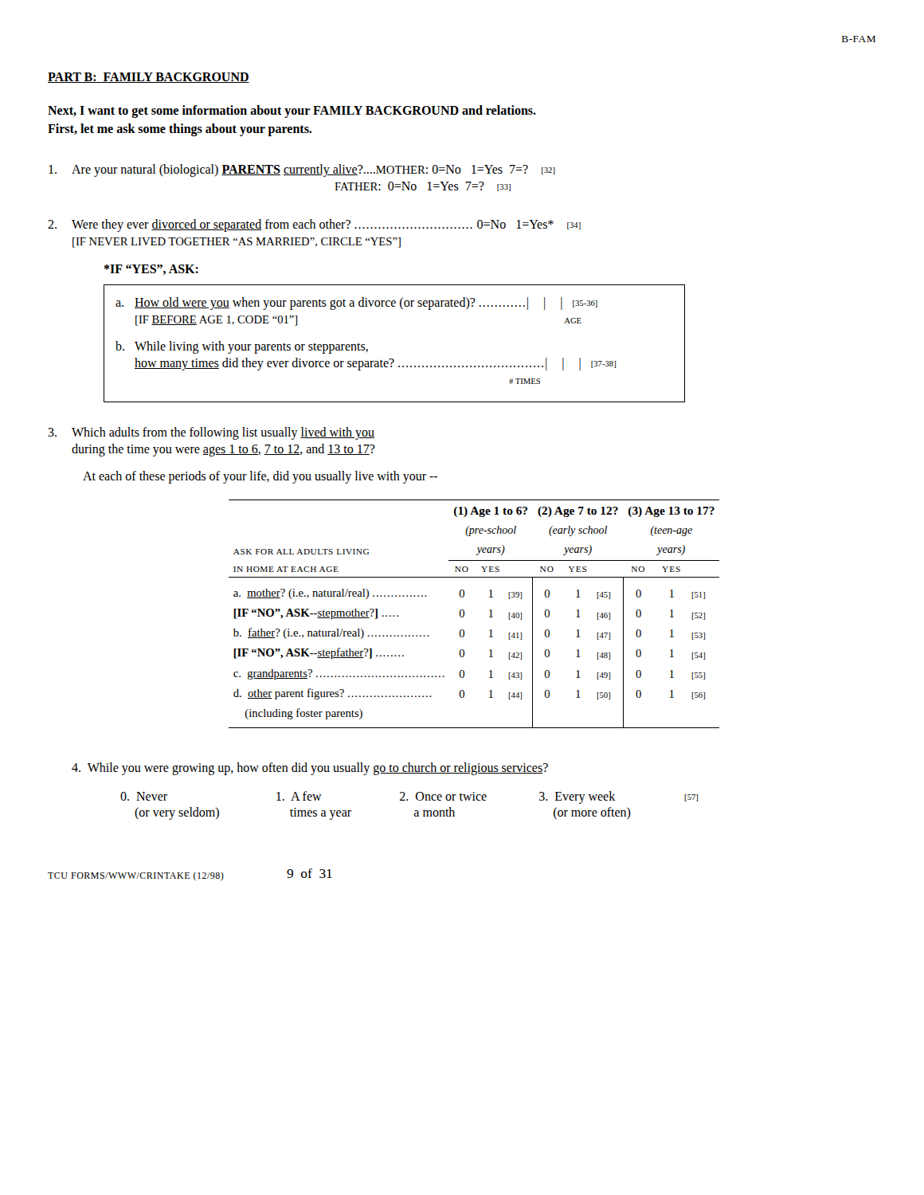B-FAM
PART B: FAMILY BACKGROUND
Next, I want to get some information about your FAMILY BACKGROUND and relations.
First, let me ask some things about your parents.
1. Are your natural (biological) PARENTS currently alive?....MOTHER: 0=No 1=Yes 7=? [32]
FATHER: 0=No 1=Yes 7=? [33]
2. Were they ever divorced or separated from each other? .............................. 0=No 1=Yes* [34]
[IF NEVER LIVED TOGETHER “AS MARRIED”, CIRCLE “YES”]
*IF “YES”, ASK:
a. How old were you when your parents got a divorce (or separated)? ............| | | [35-36]
[IF BEFORE AGE 1, CODE “01”] AGE
b. While living with your parents or stepparents,
how many times did they ever divorce or separate? .....................................| | | [37-38]
# TIMES
3. Which adults from the following list usually lived with you
during the time you were ages 1 to 6, 7 to 12, and 13 to 17?
At each of these periods of your life, did you usually live with your --
| | (1) Age 1 to 6? | (2) Age 7 to 12? | (3) Age 13 to 17? |
| | (pre-school | (early school | (teen-age |
| ASK FOR ALL ADULTS LIVING | years) | years) | years) |
| IN HOME AT EACH AGE | NO | YES | | NO | YES | | NO | YES | |
| a. mother ? (i.e., natural/real) ............... | 0 | 1 | [39] | 0 | 1 | [45] | 0 | 1 | [51] |
| [IF “NO”, ASK -- stepmother ? ] ..... | 0 | 1 | [40] | 0 | 1 | [46] | 0 | 1 | [52] |
| b. father ? (i.e., natural/real) ................. | 0 | 1 | [41] | 0 | 1 | [47] | 0 | 1 | [53] |
| [IF “NO”, ASK -- stepfather ? ] ........ | 0 | 1 | [42] | 0 | 1 | [48] | 0 | 1 | [54] |
| c. grandparents ? ................................... | 0 | 1 | [43] | 0 | 1 | [49] | 0 | 1 | [55] |
| d. other parent figures? ....................... | 0 | 1 | [44] | 0 | 1 | [50] | 0 | 1 | [56] |
| (including foster parents) | | | | | | | | | |
4. While you were growing up, how often did you usually go to church or religious services?
| 0. Never (or very seldom) | 1. A few times a year | 2. Once or twice a month | 3. Every week (or more often) | [57] |
TCU FORMS/WWW/CRINTAKE (12/98) 9 of 31